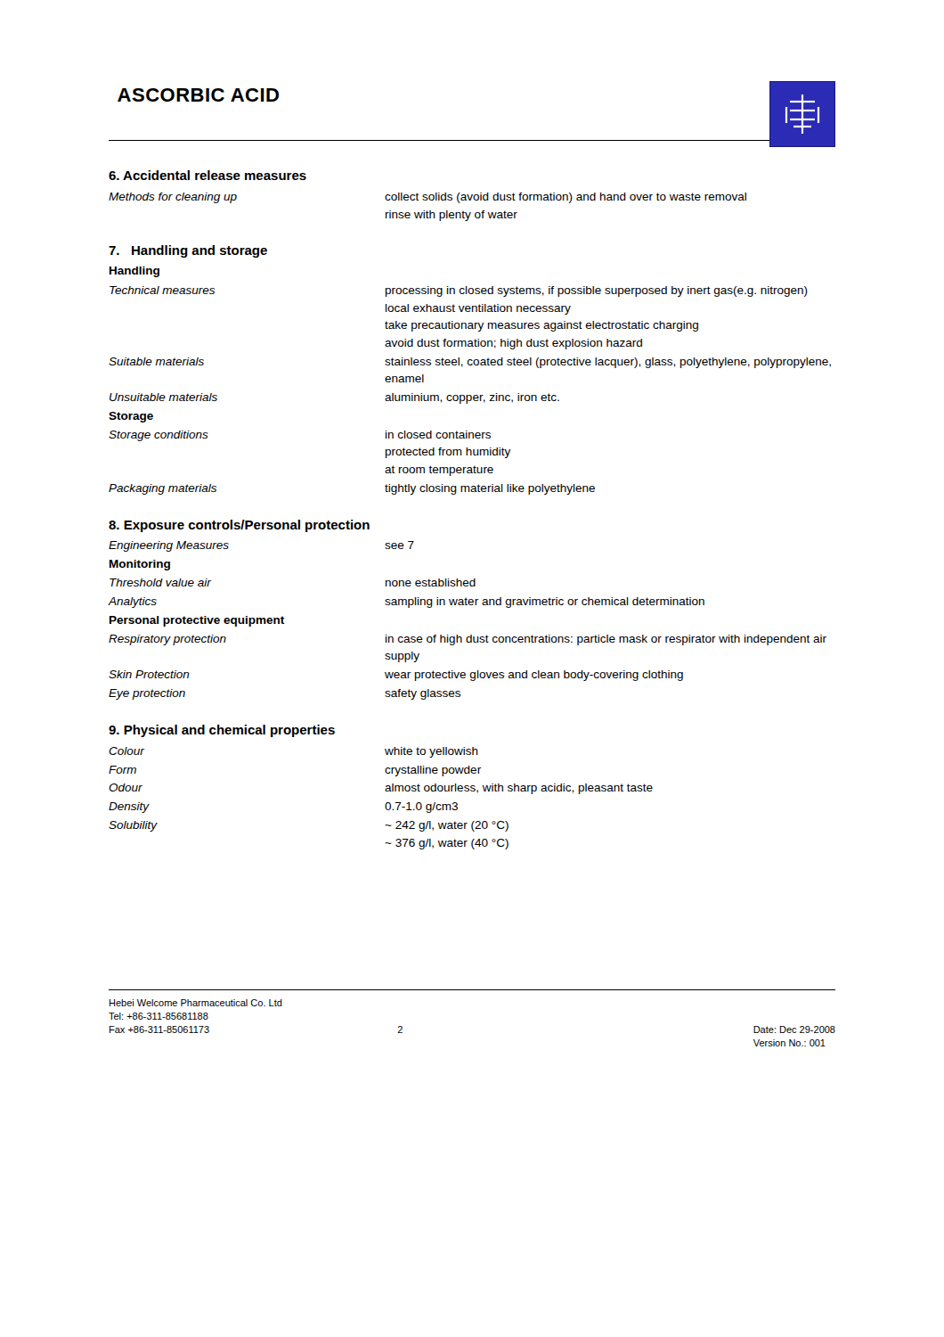ASCORBIC ACID
6. Accidental release measures
| Methods for cleaning up | collect solids (avoid dust formation) and hand over to waste removal rinse with plenty of water |
7. Handling and storage
Handling
| Technical measures | processing in closed systems, if possible superposed by inert gas(e.g. nitrogen) local exhaust ventilation necessary take precautionary measures against electrostatic charging avoid dust formation; high dust explosion hazard |
| Suitable materials | stainless steel, coated steel (protective lacquer), glass, polyethylene, polypropylene, enamel |
| Unsuitable materials | aluminium, copper, zinc, iron etc. |
| Storage | |
| Storage conditions | in closed containers protected from humidity at room temperature |
| Packaging materials | tightly closing material like polyethylene |
8. Exposure controls/Personal protection
| Engineering Measures | see 7 |
| Monitoring | |
| Threshold value air | none established |
| Analytics | sampling in water and gravimetric or chemical determination |
| Personal protective equipment | |
| Respiratory protection | in case of high dust concentrations: particle mask or respirator with independent air supply |
| Skin Protection | wear protective gloves and clean body-covering clothing |
| Eye protection | safety glasses |
9. Physical and chemical properties
| Colour | white to yellowish |
| Form | crystalline powder |
| Odour | almost odourless, with sharp acidic, pleasant taste |
| Density | 0.7-1.0 g/cm3 |
| Solubility | ~ 242 g/l, water (20 °C) ~ 376 g/l, water (40 °C) |
Hebei Welcome Pharmaceutical Co. Ltd
Tel: +86-311-85681188
Fax +86-311-85061173
2
Date: Dec 29-2008
Version No.: 001